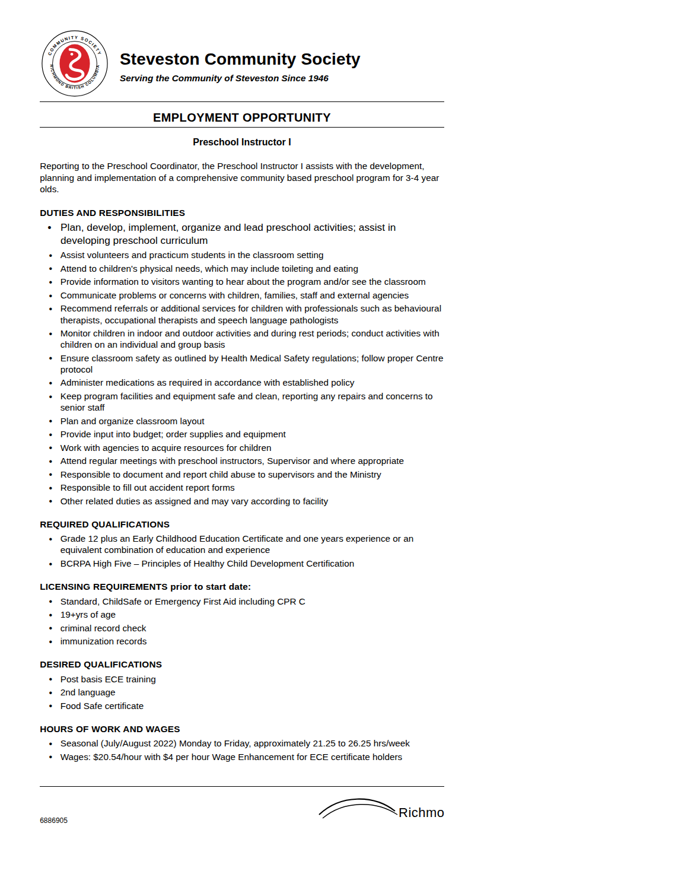COMMUNITY SOCIETY RICHMOND BRITISH COLUMBIA
Steveston Community Society
Serving the Community of Steveston Since 1946
EMPLOYMENT OPPORTUNITY
Preschool Instructor I
Reporting to the Preschool Coordinator, the Preschool Instructor I assists with the development, planning and implementation of a comprehensive community based preschool program for 3-4 year olds.
DUTIES AND RESPONSIBILITIES
Plan, develop, implement, organize and lead preschool activities; assist in developing preschool curriculum
Assist volunteers and practicum students in the classroom setting
Attend to children's physical needs, which may include toileting and eating
Provide information to visitors wanting to hear about the program and/or see the classroom
Communicate problems or concerns with children, families, staff and external agencies
Recommend referrals or additional services for children with professionals such as behavioural therapists, occupational therapists and speech language pathologists
Monitor children in indoor and outdoor activities and during rest periods; conduct activities with children on an individual and group basis
Ensure classroom safety as outlined by Health Medical Safety regulations; follow proper Centre protocol
Administer medications as required in accordance with established policy
Keep program facilities and equipment safe and clean, reporting any repairs and concerns to senior staff
Plan and organize classroom layout
Provide input into budget; order supplies and equipment
Work with agencies to acquire resources for children
Attend regular meetings with preschool instructors, Supervisor and where appropriate
Responsible to document and report child abuse to supervisors and the Ministry
Responsible to fill out accident report forms
Other related duties as assigned and may vary according to facility
REQUIRED QUALIFICATIONS
Grade 12 plus an Early Childhood Education Certificate and one years experience or an equivalent combination of education and experience
BCRPA High Five – Principles of Healthy Child Development Certification
LICENSING REQUIREMENTS prior to start date:
Standard, ChildSafe or Emergency First Aid including CPR C
19+yrs of age
criminal record check
immunization records
DESIRED QUALIFICATIONS
Post basis ECE training
2nd language
Food Safe certificate
HOURS OF WORK AND WAGES
Seasonal (July/August 2022) Monday to Friday, approximately 21.25 to 26.25 hrs/week
Wages: $20.54/hour with $4 per hour Wage Enhancement for ECE certificate holders
6886905 Richmond